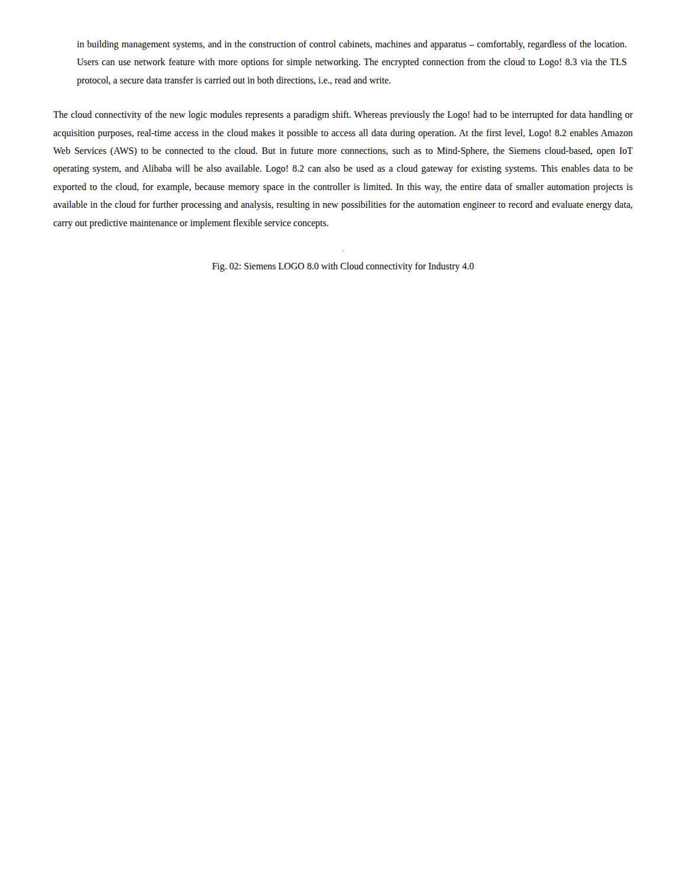in building management systems, and in the construction of control cabinets, machines and apparatus – comfortably, regardless of the location. Users can use network feature with more options for simple networking. The encrypted connection from the cloud to Logo! 8.3 via the TLS protocol, a secure data transfer is carried out in both directions, i.e., read and write.
The cloud connectivity of the new logic modules represents a paradigm shift. Whereas previously the Logo! had to be interrupted for data handling or acquisition purposes, real-time access in the cloud makes it possible to access all data during operation. At the first level, Logo! 8.2 enables Amazon Web Services (AWS) to be connected to the cloud. But in future more connections, such as to Mind-Sphere, the Siemens cloud-based, open IoT operating system, and Alibaba will be also available. Logo! 8.2 can also be used as a cloud gateway for existing systems. This enables data to be exported to the cloud, for example, because memory space in the controller is limited. In this way, the entire data of smaller automation projects is available in the cloud for further processing and analysis, resulting in new possibilities for the automation engineer to record and evaluate energy data, carry out predictive maintenance or implement flexible service concepts.
Fig. 02: Siemens LOGO 8.0 with Cloud connectivity for Industry 4.0